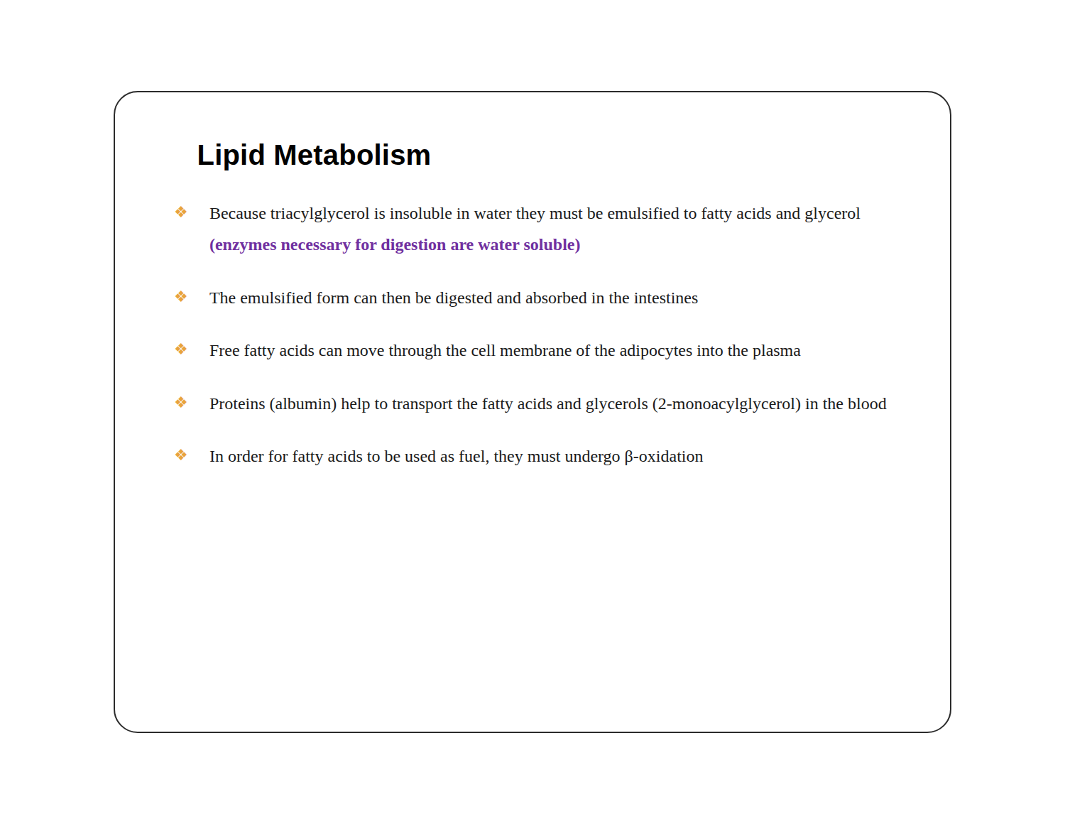Lipid Metabolism
Because triacylglycerol is insoluble in water they must be emulsified to fatty acids and glycerol (enzymes necessary for digestion are water soluble)
The emulsified form can then be digested and absorbed in the intestines
Free fatty acids can move through the cell membrane of the adipocytes into the plasma
Proteins (albumin) help to transport the fatty acids and glycerols (2-monoacylglycerol) in the blood
In order for fatty acids to be used as fuel, they must undergo β-oxidation